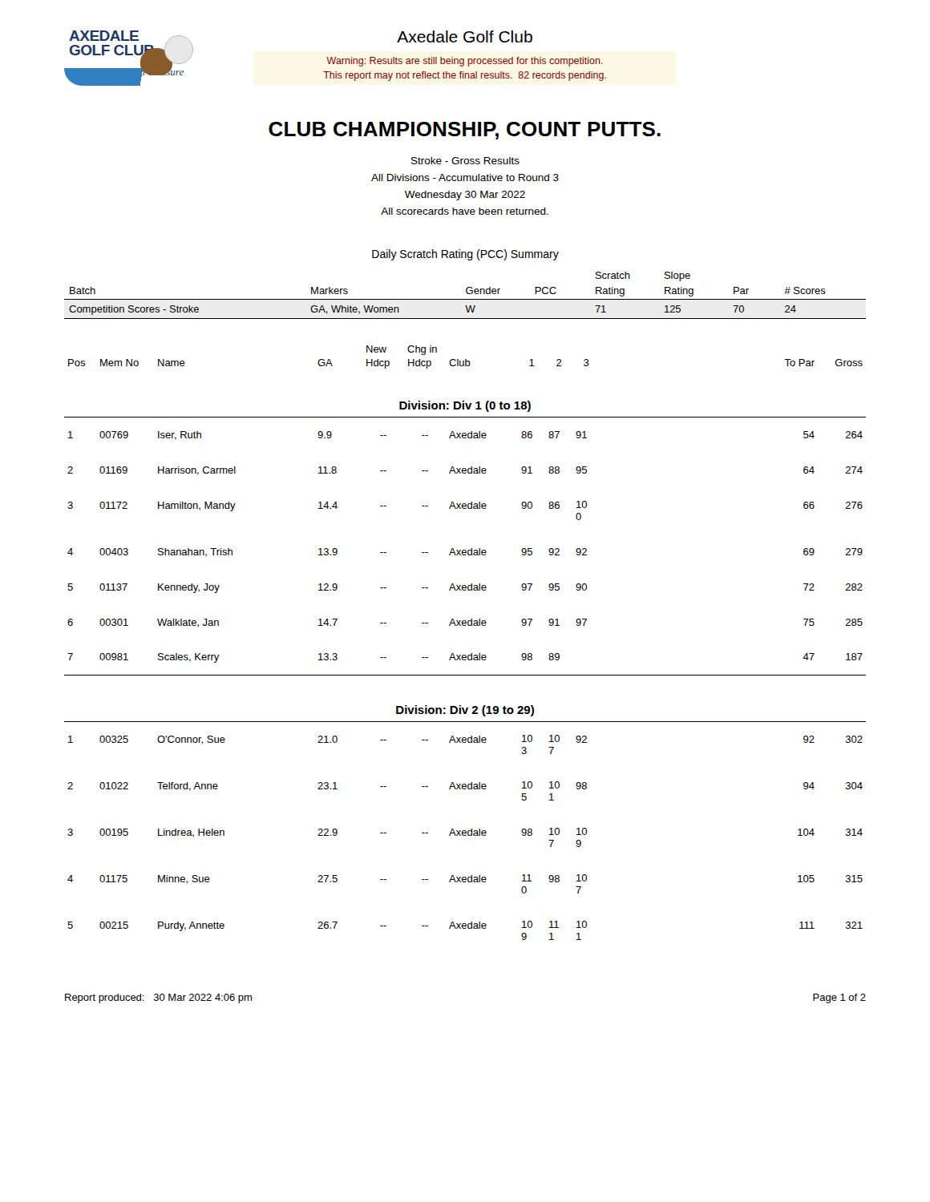AXEDALE
GOLF CLUB
Bendigo's Hidden Treasure
Axedale Golf Club
Warning: Results are still being processed for this competition.
This report may not reflect the final results. 82 records pending.
CLUB CHAMPIONSHIP, COUNT PUTTS.
Stroke - Gross Results
All Divisions - Accumulative to Round 3
Wednesday 30 Mar 2022
All scorecards have been returned.
Daily Scratch Rating (PCC) Summary
| | | | | Scratch | Slope | | |
| --- | --- | --- | --- | --- | --- | --- | --- |
| Batch | Markers | Gender | PCC | Rating | Rating | Par | # Scores |
| Competition Scores - Stroke | GA, White, Women | W | | 71 | 125 | 70 | 24 |
| | | | | New | Chg in | | | | | | | |
| --- | --- | --- | --- | --- | --- | --- | --- | --- | --- | --- | --- | --- |
| Pos | Mem No | Name | GA | Hdcp | Hdcp | Club | 1 | 2 | 3 | | To Par | Gross |
Division: Div 1 (0 to 18)
| 1 | 00769 | Iser, Ruth | 9.9 | -- | -- | Axedale | 86 | 87 | 91 | | 54 | 264 |
| 2 | 01169 | Harrison, Carmel | 11.8 | -- | -- | Axedale | 91 | 88 | 95 | | 64 | 274 |
| 3 | 01172 | Hamilton, Mandy | 14.4 | -- | -- | Axedale | 90 | 86 | 10 0 | | 66 | 276 |
| 4 | 00403 | Shanahan, Trish | 13.9 | -- | -- | Axedale | 95 | 92 | 92 | | 69 | 279 |
| 5 | 01137 | Kennedy, Joy | 12.9 | -- | -- | Axedale | 97 | 95 | 90 | | 72 | 282 |
| 6 | 00301 | Walklate, Jan | 14.7 | -- | -- | Axedale | 97 | 91 | 97 | | 75 | 285 |
| 7 | 00981 | Scales, Kerry | 13.3 | -- | -- | Axedale | 98 | 89 | | | 47 | 187 |
Division: Div 2 (19 to 29)
| 1 | 00325 | O'Connor, Sue | 21.0 | -- | -- | Axedale | 10 3 | 10 7 | 92 | | 92 | 302 |
| 2 | 01022 | Telford, Anne | 23.1 | -- | -- | Axedale | 10 5 | 10 1 | 98 | | 94 | 304 |
| 3 | 00195 | Lindrea, Helen | 22.9 | -- | -- | Axedale | 98 | 10 7 | 10 9 | | 104 | 314 |
| 4 | 01175 | Minne, Sue | 27.5 | -- | -- | Axedale | 11 0 | 98 | 10 7 | | 105 | 315 |
| 5 | 00215 | Purdy, Annette | 26.7 | -- | -- | Axedale | 10 9 | 11 1 | 10 1 | | 111 | 321 |
Report produced: 30 Mar 2022 4:06 pm
Page 1 of 2